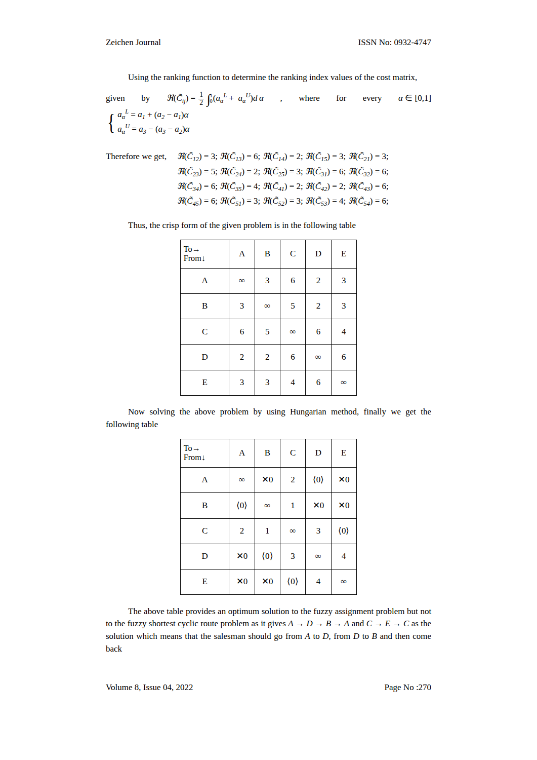Zeichen Journal ISSN No: 0932-4747
Using the ranking function to determine the ranking index values of the cost matrix,
given by ℜ(C̃ij) = 12 ∫10(aαL + aαU)d α , where for every α ∈ [0,1]
{
aαL = a1 + (a2 − a1)α
aαU = a3 − (a3 − a2)α
Therefore we get,
ℜ(C̃12) = 3; ℜ(C̃13) = 6; ℜ(C̃14) = 2; ℜ(C̃15) = 3; ℜ(C̃21) = 3;
ℜ(C̃23) = 5; ℜ(C̃24) = 2; ℜ(C̃25) = 3; ℜ(C̃31) = 6; ℜ(C̃32) = 6;
ℜ(C̃34) = 6; ℜ(C̃35) = 4; ℜ(C̃41) = 2; ℜ(C̃42) = 2; ℜ(C̃43) = 6;
ℜ(C̃45) = 6; ℜ(C̃51) = 3; ℜ(C̃52) = 3; ℜ(C̃53) = 4; ℜ(C̃54) = 6;
Thus, the crisp form of the given problem is in the following table
| To→ From↓ | A | B | C | D | E |
| --- | --- | --- | --- | --- | --- |
| A | ∞ | 3 | 6 | 2 | 3 |
| B | 3 | ∞ | 5 | 2 | 3 |
| C | 6 | 5 | ∞ | 6 | 4 |
| D | 2 | 2 | 6 | ∞ | 6 |
| E | 3 | 3 | 4 | 6 | ∞ |
Now solving the above problem by using Hungarian method, finally we get the following table
| To→ From↓ | A | B | C | D | E |
| --- | --- | --- | --- | --- | --- |
| A | ∞ | ✕ 0 | 2 | ⟨0⟩ | ✕ 0 |
| B | ⟨0⟩ | ∞ | 1 | ✕ 0 | ✕ 0 |
| C | 2 | 1 | ∞ | 3 | ⟨0⟩ |
| D | ✕ 0 | ⟨0⟩ | 3 | ∞ | 4 |
| E | ✕ 0 | ✕ 0 | ⟨0⟩ | 4 | ∞ |
The above table provides an optimum solution to the fuzzy assignment problem but not to the fuzzy shortest cyclic route problem as it gives A → D → B → A and C → E → C as the solution which means that the salesman should go from A to D, from D to B and then come back
Volume 8, Issue 04, 2022 Page No :270